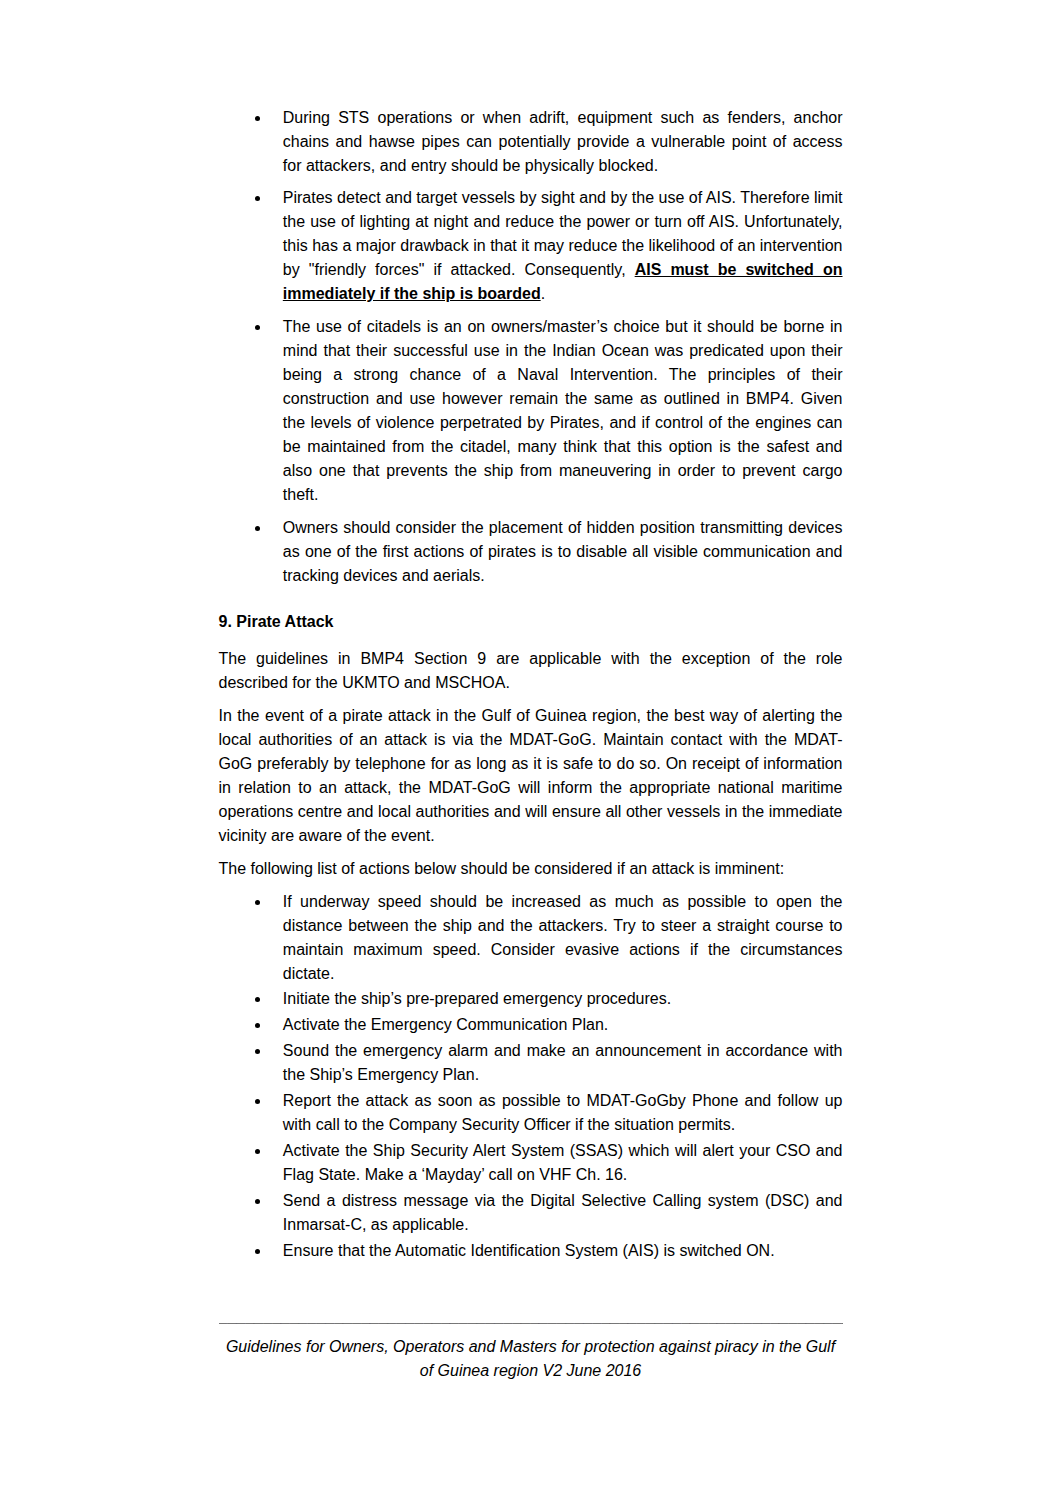During STS operations or when adrift, equipment such as fenders, anchor chains and hawse pipes can potentially provide a vulnerable point of access for attackers, and entry should be physically blocked.
Pirates detect and target vessels by sight and by the use of AIS. Therefore limit the use of lighting at night and reduce the power or turn off AIS. Unfortunately, this has a major drawback in that it may reduce the likelihood of an intervention by "friendly forces" if attacked. Consequently, AIS must be switched on immediately if the ship is boarded.
The use of citadels is an on owners/master’s choice but it should be borne in mind that their successful use in the Indian Ocean was predicated upon their being a strong chance of a Naval Intervention. The principles of their construction and use however remain the same as outlined in BMP4. Given the levels of violence perpetrated by Pirates, and if control of the engines can be maintained from the citadel, many think that this option is the safest and also one that prevents the ship from maneuvering in order to prevent cargo theft.
Owners should consider the placement of hidden position transmitting devices as one of the first actions of pirates is to disable all visible communication and tracking devices and aerials.
9. Pirate Attack
The guidelines in BMP4 Section 9 are applicable with the exception of the role described for the UKMTO and MSCHOA.
In the event of a pirate attack in the Gulf of Guinea region, the best way of alerting the local authorities of an attack is via the MDAT-GoG. Maintain contact with the MDAT-GoG preferably by telephone for as long as it is safe to do so. On receipt of information in relation to an attack, the MDAT-GoG will inform the appropriate national maritime operations centre and local authorities and will ensure all other vessels in the immediate vicinity are aware of the event.
The following list of actions below should be considered if an attack is imminent:
If underway speed should be increased as much as possible to open the distance between the ship and the attackers. Try to steer a straight course to maintain maximum speed. Consider evasive actions if the circumstances dictate.
Initiate the ship’s pre-prepared emergency procedures.
Activate the Emergency Communication Plan.
Sound the emergency alarm and make an announcement in accordance with the Ship’s Emergency Plan.
Report the attack as soon as possible to MDAT-GoGby Phone and follow up with call to the Company Security Officer if the situation permits.
Activate the Ship Security Alert System (SSAS) which will alert your CSO and Flag State. Make a ‘Mayday’ call on VHF Ch. 16.
Send a distress message via the Digital Selective Calling system (DSC) and Inmarsat-C, as applicable.
Ensure that the Automatic Identification System (AIS) is switched ON.
_______________________________________________________________________
Guidelines for Owners, Operators and Masters for protection against piracy in the Gulf of Guinea region V2 June 2016